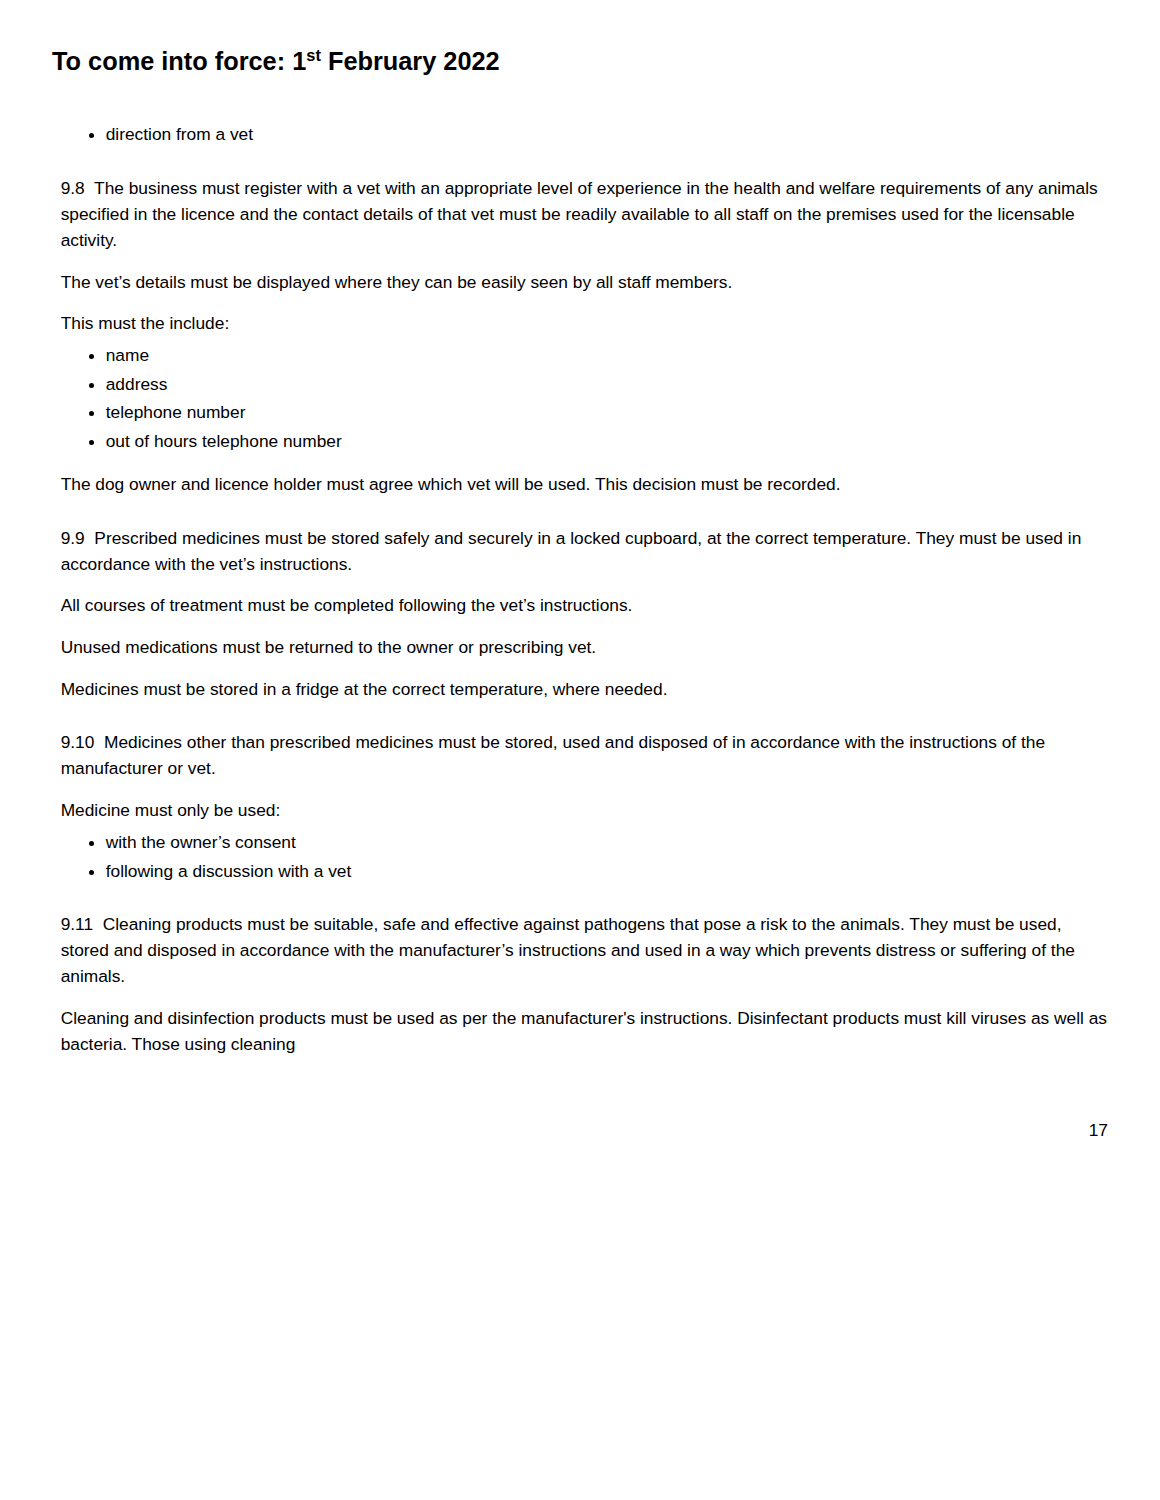To come into force: 1st February 2022
direction from a vet
9.8 The business must register with a vet with an appropriate level of experience in the health and welfare requirements of any animals specified in the licence and the contact details of that vet must be readily available to all staff on the premises used for the licensable activity.
The vet’s details must be displayed where they can be easily seen by all staff members.
This must the include:
name
address
telephone number
out of hours telephone number
The dog owner and licence holder must agree which vet will be used. This decision must be recorded.
9.9 Prescribed medicines must be stored safely and securely in a locked cupboard, at the correct temperature. They must be used in accordance with the vet’s instructions.
All courses of treatment must be completed following the vet’s instructions.
Unused medications must be returned to the owner or prescribing vet.
Medicines must be stored in a fridge at the correct temperature, where needed.
9.10 Medicines other than prescribed medicines must be stored, used and disposed of in accordance with the instructions of the manufacturer or vet.
Medicine must only be used:
with the owner’s consent
following a discussion with a vet
9.11 Cleaning products must be suitable, safe and effective against pathogens that pose a risk to the animals. They must be used, stored and disposed in accordance with the manufacturer’s instructions and used in a way which prevents distress or suffering of the animals.
Cleaning and disinfection products must be used as per the manufacturer's instructions. Disinfectant products must kill viruses as well as bacteria. Those using cleaning
17